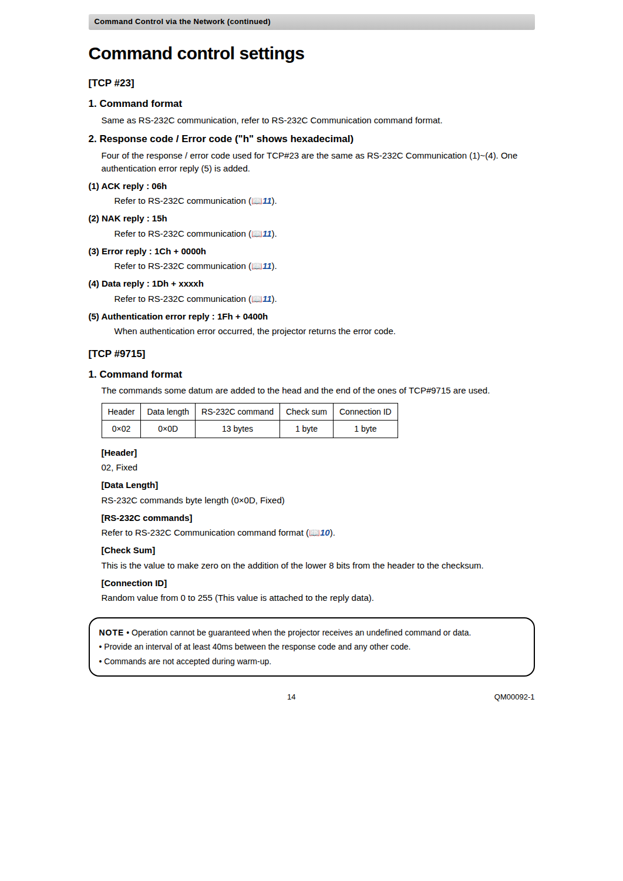Command Control via the Network (continued)
Command control settings
[TCP #23]
1. Command format
Same as RS-232C communication, refer to RS-232C Communication command format.
2. Response code / Error code ("h" shows hexadecimal)
Four of the response / error code used for TCP#23 are the same as RS-232C Communication (1)~(4). One authentication error reply (5) is added.
(1) ACK reply : 06h
Refer to RS-232C communication (📖11).
(2) NAK reply : 15h
Refer to RS-232C communication (📖11).
(3) Error reply : 1Ch + 0000h
Refer to RS-232C communication (📖11).
(4) Data reply : 1Dh + xxxxh
Refer to RS-232C communication (📖11).
(5) Authentication error reply : 1Fh + 0400h
When authentication error occurred, the projector returns the error code.
[TCP #9715]
1. Command format
The commands some datum are added to the head and the end of the ones of TCP#9715 are used.
| Header | Data length | RS-232C command | Check sum | Connection ID |
| 0×02 | 0×0D | 13 bytes | 1 byte | 1 byte |
[Header]
02, Fixed
[Data Length]
RS-232C commands byte length (0×0D, Fixed)
[RS-232C commands]
Refer to RS-232C Communication command format (📖10).
[Check Sum]
This is the value to make zero on the addition of the lower 8 bits from the header to the checksum.
[Connection ID]
Random value from 0 to 255 (This value is attached to the reply data).
NOTE • Operation cannot be guaranteed when the projector receives an undefined command or data.
• Provide an interval of at least 40ms between the response code and any other code.
• Commands are not accepted during warm-up.
14 QM00092-1